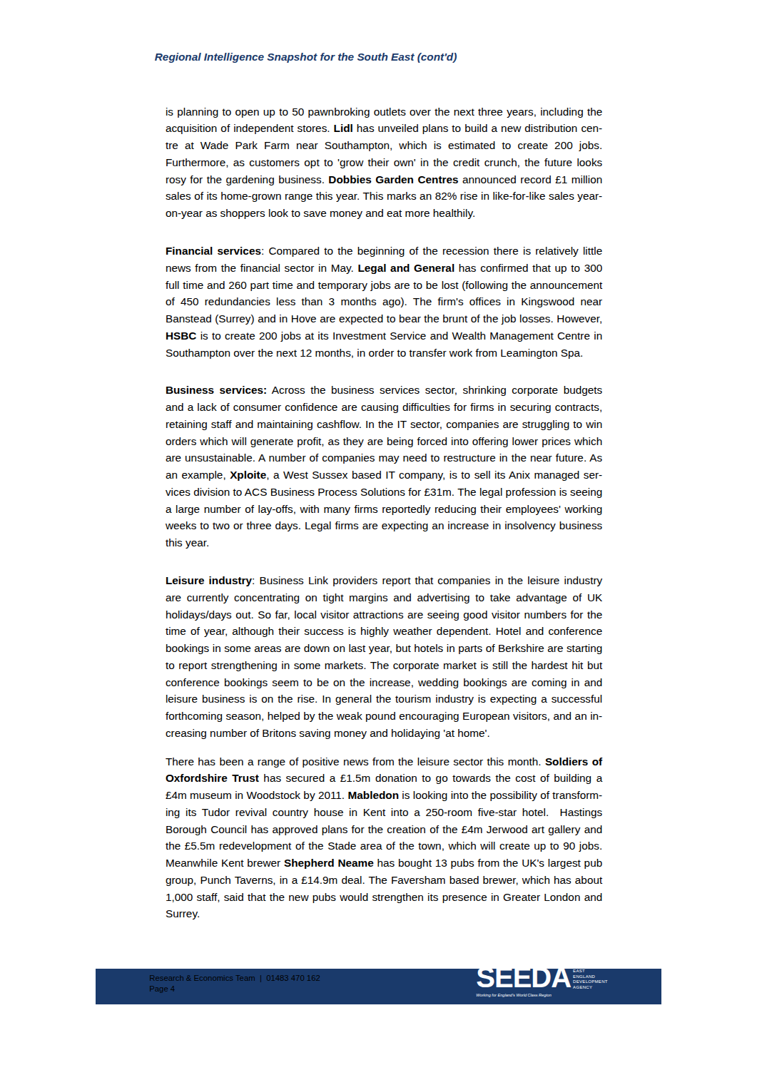Regional Intelligence Snapshot for the South East (cont'd)
is planning to open up to 50 pawnbroking outlets over the next three years, including the acquisition of independent stores. Lidl has unveiled plans to build a new distribution centre at Wade Park Farm near Southampton, which is estimated to create 200 jobs. Furthermore, as customers opt to 'grow their own' in the credit crunch, the future looks rosy for the gardening business. Dobbies Garden Centres announced record £1 million sales of its home-grown range this year. This marks an 82% rise in like-for-like sales year-on-year as shoppers look to save money and eat more healthily.
Financial services: Compared to the beginning of the recession there is relatively little news from the financial sector in May. Legal and General has confirmed that up to 300 full time and 260 part time and temporary jobs are to be lost (following the announcement of 450 redundancies less than 3 months ago). The firm's offices in Kingswood near Banstead (Surrey) and in Hove are expected to bear the brunt of the job losses. However, HSBC is to create 200 jobs at its Investment Service and Wealth Management Centre in Southampton over the next 12 months, in order to transfer work from Leamington Spa.
Business services: Across the business services sector, shrinking corporate budgets and a lack of consumer confidence are causing difficulties for firms in securing contracts, retaining staff and maintaining cashflow. In the IT sector, companies are struggling to win orders which will generate profit, as they are being forced into offering lower prices which are unsustainable. A number of companies may need to restructure in the near future. As an example, Xploite, a West Sussex based IT company, is to sell its Anix managed services division to ACS Business Process Solutions for £31m. The legal profession is seeing a large number of lay-offs, with many firms reportedly reducing their employees' working weeks to two or three days. Legal firms are expecting an increase in insolvency business this year.
Leisure industry: Business Link providers report that companies in the leisure industry are currently concentrating on tight margins and advertising to take advantage of UK holidays/days out. So far, local visitor attractions are seeing good visitor numbers for the time of year, although their success is highly weather dependent. Hotel and conference bookings in some areas are down on last year, but hotels in parts of Berkshire are starting to report strengthening in some markets. The corporate market is still the hardest hit but conference bookings seem to be on the increase, wedding bookings are coming in and leisure business is on the rise. In general the tourism industry is expecting a successful forthcoming season, helped by the weak pound encouraging European visitors, and an increasing number of Britons saving money and holidaying 'at home'.
There has been a range of positive news from the leisure sector this month. Soldiers of Oxfordshire Trust has secured a £1.5m donation to go towards the cost of building a £4m museum in Woodstock by 2011. Mabledon is looking into the possibility of transforming its Tudor revival country house in Kent into a 250-room five-star hotel. Hastings Borough Council has approved plans for the creation of the £4m Jerwood art gallery and the £5.5m redevelopment of the Stade area of the town, which will create up to 90 jobs. Meanwhile Kent brewer Shepherd Neame has bought 13 pubs from the UK's largest pub group, Punch Taverns, in a £14.9m deal. The Faversham based brewer, which has about 1,000 staff, said that the new pubs would strengthen its presence in Greater London and Surrey.
Research & Economics Team | 01483 470 162
Page 4
SEEDA SOUTH
EAST
ENGLAND
DEVELOPMENT
AGENCY
Working for England's World Class Region